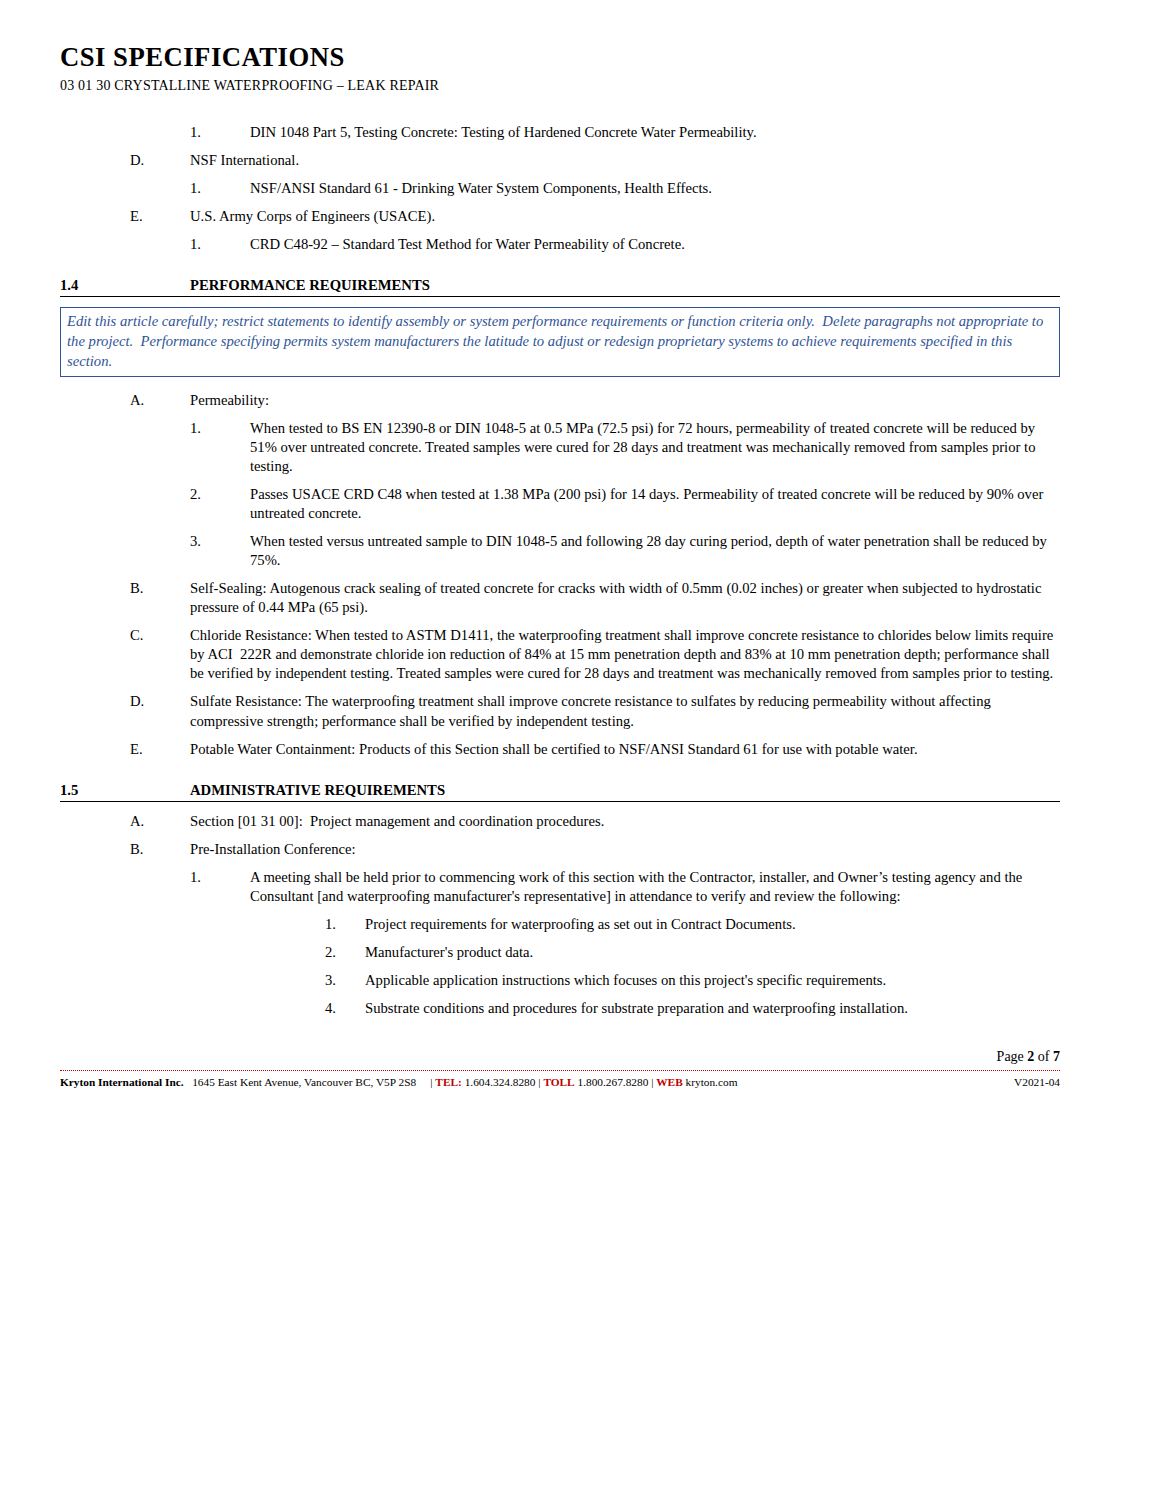CSI SPECIFICATIONS
03 01 30 CRYSTALLINE WATERPROOFING – LEAK REPAIR
1.
DIN 1048 Part 5, Testing Concrete: Testing of Hardened Concrete Water Permeability.
D.
NSF International.
1.
NSF/ANSI Standard 61 - Drinking Water System Components, Health Effects.
E.
U.S. Army Corps of Engineers (USACE).
1.
CRD C48-92 – Standard Test Method for Water Permeability of Concrete.
1.4
PERFORMANCE REQUIREMENTS
Edit this article carefully; restrict statements to identify assembly or system performance requirements or function criteria only. Delete paragraphs not appropriate to the project. Performance specifying permits system manufacturers the latitude to adjust or redesign proprietary systems to achieve requirements specified in this section.
A.
Permeability:
1.
When tested to BS EN 12390-8 or DIN 1048-5 at 0.5 MPa (72.5 psi) for 72 hours, permeability of treated concrete will be reduced by 51% over untreated concrete. Treated samples were cured for 28 days and treatment was mechanically removed from samples prior to testing.
2.
Passes USACE CRD C48 when tested at 1.38 MPa (200 psi) for 14 days. Permeability of treated concrete will be reduced by 90% over untreated concrete.
3.
When tested versus untreated sample to DIN 1048-5 and following 28 day curing period, depth of water penetration shall be reduced by 75%.
B.
Self-Sealing: Autogenous crack sealing of treated concrete for cracks with width of 0.5mm (0.02 inches) or greater when subjected to hydrostatic pressure of 0.44 MPa (65 psi).
C.
Chloride Resistance: When tested to ASTM D1411, the waterproofing treatment shall improve concrete resistance to chlorides below limits require by ACI 222R and demonstrate chloride ion reduction of 84% at 15 mm penetration depth and 83% at 10 mm penetration depth; performance shall be verified by independent testing. Treated samples were cured for 28 days and treatment was mechanically removed from samples prior to testing.
D.
Sulfate Resistance: The waterproofing treatment shall improve concrete resistance to sulfates by reducing permeability without affecting compressive strength; performance shall be verified by independent testing.
E.
Potable Water Containment: Products of this Section shall be certified to NSF/ANSI Standard 61 for use with potable water.
1.5
ADMINISTRATIVE REQUIREMENTS
A.
Section [01 31 00]: Project management and coordination procedures.
B.
Pre-Installation Conference:
1.
A meeting shall be held prior to commencing work of this section with the Contractor, installer, and Owner’s testing agency and the Consultant [and waterproofing manufacturer's representative] in attendance to verify and review the following:
1.
Project requirements for waterproofing as set out in Contract Documents.
2.
Manufacturer's product data.
3.
Applicable application instructions which focuses on this project's specific requirements.
4.
Substrate conditions and procedures for substrate preparation and waterproofing installation.
Page 2 of 7
Kryton International Inc. 1645 East Kent Avenue, Vancouver BC, V5P 2S8 | TEL: 1.604.324.8280 | TOLL 1.800.267.8280 | WEB kryton.com
V2021-04